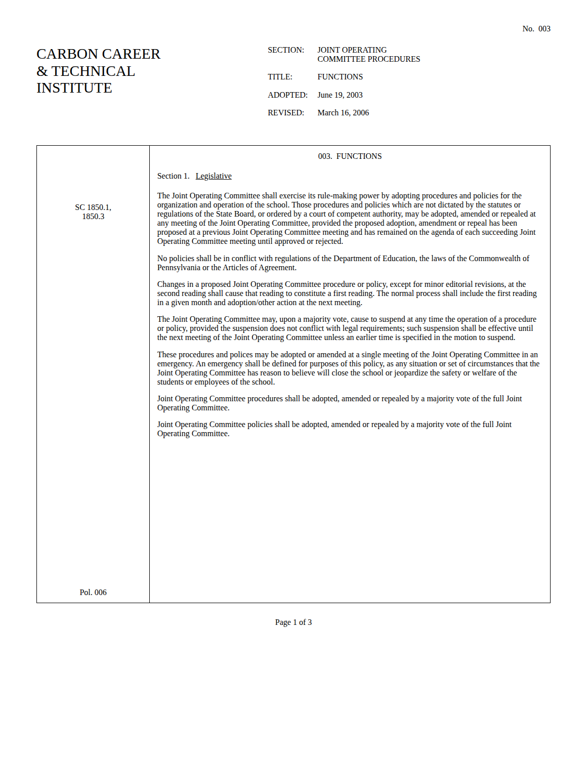No. 003
| CARBON CAREER & TECHNICAL INSTITUTE | / SECTION: / JOINT OPERATING COMMITTEE PROCEDURES / / TITLE: / FUNCTIONS / / ADOPTED: / June 19, 2003 / / REVISED: / March 16, 2006 / |
| SC 1850.1, 1850.3 Pol. 006 | 003. FUNCTIONS Section 1. Legislative The Joint Operating Committee shall exercise its rule-making power by adopting procedures and policies for the organization and operation of the school. Those procedures and policies which are not dictated by the statutes or regulations of the State Board, or ordered by a court of competent authority, may be adopted, amended or repealed at any meeting of the Joint Operating Committee, provided the proposed adoption, amendment or repeal has been proposed at a previous Joint Operating Committee meeting and has remained on the agenda of each succeeding Joint Operating Committee meeting until approved or rejected. No policies shall be in conflict with regulations of the Department of Education, the laws of the Commonwealth of Pennsylvania or the Articles of Agreement. Changes in a proposed Joint Operating Committee procedure or policy, except for minor editorial revisions, at the second reading shall cause that reading to constitute a first reading. The normal process shall include the first reading in a given month and adoption/other action at the next meeting. The Joint Operating Committee may, upon a majority vote, cause to suspend at any time the operation of a procedure or policy, provided the suspension does not conflict with legal requirements; such suspension shall be effective until the next meeting of the Joint Operating Committee unless an earlier time is specified in the motion to suspend. These procedures and polices may be adopted or amended at a single meeting of the Joint Operating Committee in an emergency. An emergency shall be defined for purposes of this policy, as any situation or set of circumstances that the Joint Operating Committee has reason to believe will close the school or jeopardize the safety or welfare of the students or employees of the school. Joint Operating Committee procedures shall be adopted, amended or repealed by a majority vote of the full Joint Operating Committee. Joint Operating Committee policies shall be adopted, amended or repealed by a majority vote of the full Joint Operating Committee. |
Page 1 of 3